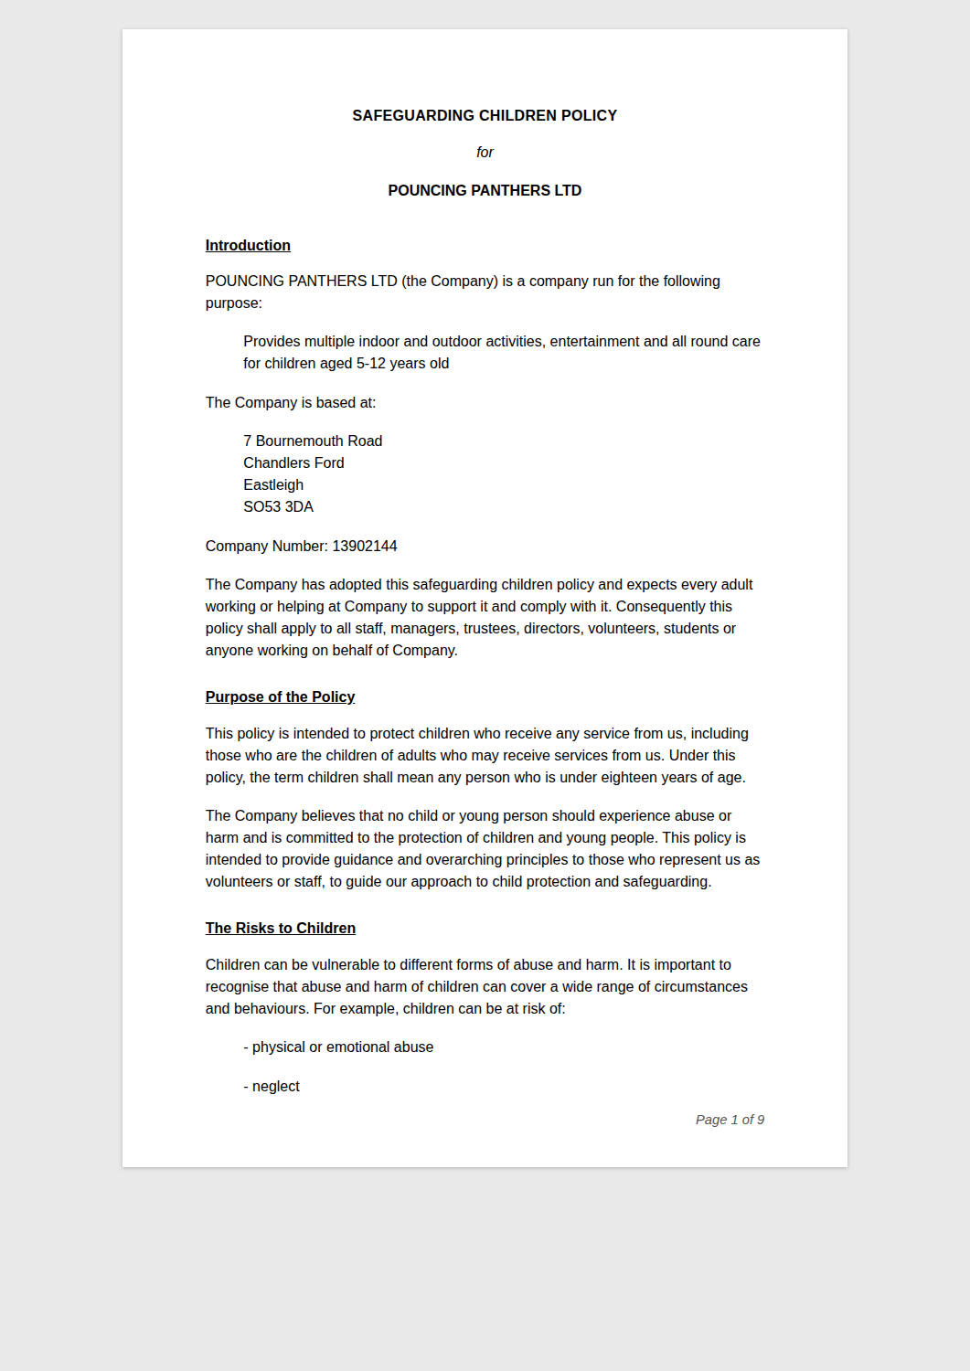SAFEGUARDING CHILDREN POLICY
for
POUNCING PANTHERS LTD
Introduction
POUNCING PANTHERS LTD (the Company) is a company run for the following purpose:
Provides multiple indoor and outdoor activities, entertainment and all round care for children aged 5-12 years old
The Company is based at:
7 Bournemouth Road
Chandlers Ford
Eastleigh
SO53 3DA
Company Number: 13902144
The Company has adopted this safeguarding children policy and expects every adult working or helping at Company to support it and comply with it. Consequently this policy shall apply to all staff, managers, trustees, directors, volunteers, students or anyone working on behalf of Company.
Purpose of the Policy
This policy is intended to protect children who receive any service from us, including those who are the children of adults who may receive services from us. Under this policy, the term children shall mean any person who is under eighteen years of age.
The Company believes that no child or young person should experience abuse or harm and is committed to the protection of children and young people. This policy is intended to provide guidance and overarching principles to those who represent us as volunteers or staff, to guide our approach to child protection and safeguarding.
The Risks to Children
Children can be vulnerable to different forms of abuse and harm. It is important to recognise that abuse and harm of children can cover a wide range of circumstances and behaviours. For example, children can be at risk of:
- physical or emotional abuse
- neglect
Page 1 of 9